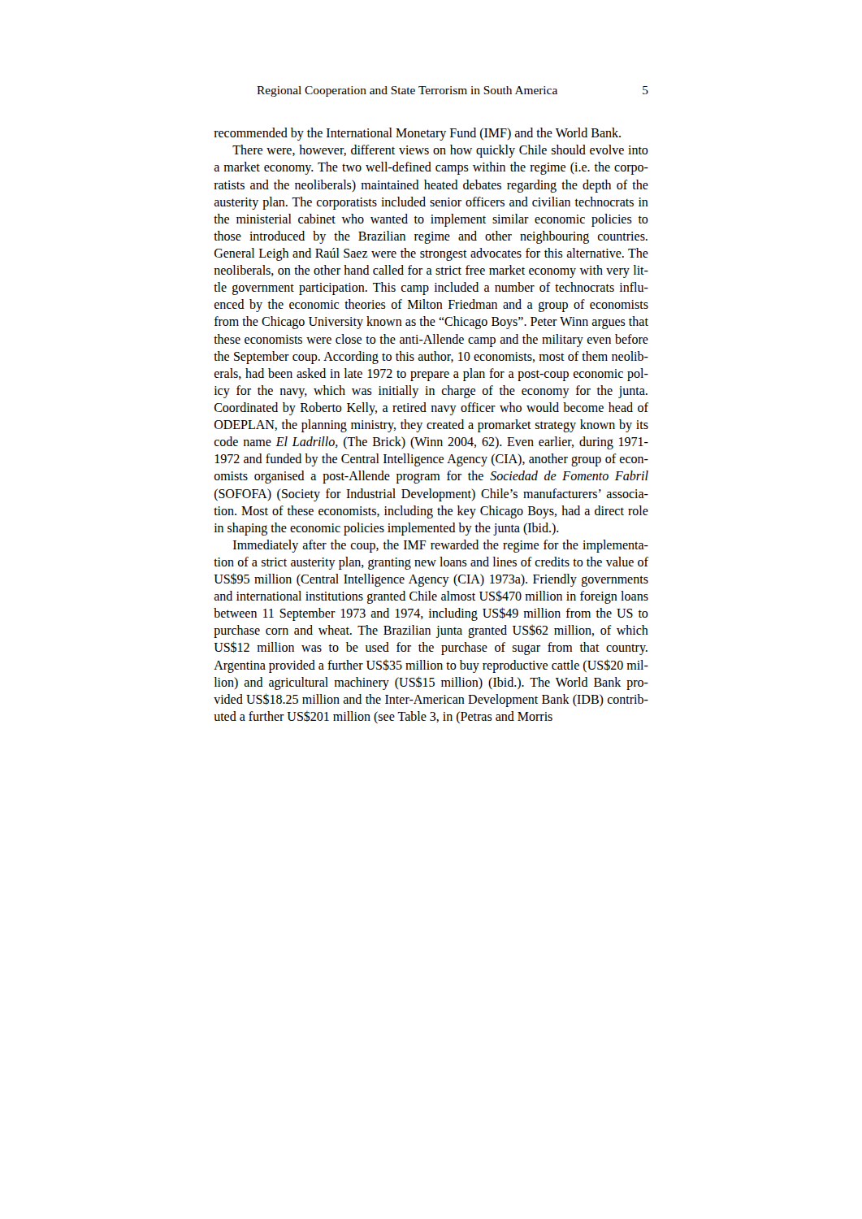Regional Cooperation and State Terrorism in South America 5
recommended by the International Monetary Fund (IMF) and the World Bank.
There were, however, different views on how quickly Chile should evolve into a market economy. The two well-defined camps within the regime (i.e. the corporatists and the neoliberals) maintained heated debates regarding the depth of the austerity plan. The corporatists included senior officers and civilian technocrats in the ministerial cabinet who wanted to implement similar economic policies to those introduced by the Brazilian regime and other neighbouring countries. General Leigh and Raúl Saez were the strongest advocates for this alternative. The neoliberals, on the other hand called for a strict free market economy with very little government participation. This camp included a number of technocrats influenced by the economic theories of Milton Friedman and a group of economists from the Chicago University known as the “Chicago Boys”. Peter Winn argues that these economists were close to the anti-Allende camp and the military even before the September coup. According to this author, 10 economists, most of them neoliberals, had been asked in late 1972 to prepare a plan for a post-coup economic policy for the navy, which was initially in charge of the economy for the junta. Coordinated by Roberto Kelly, a retired navy officer who would become head of ODEPLAN, the planning ministry, they created a promarket strategy known by its code name El Ladrillo, (The Brick) (Winn 2004, 62). Even earlier, during 1971-1972 and funded by the Central Intelligence Agency (CIA), another group of economists organised a post-Allende program for the Sociedad de Fomento Fabril (SOFOFA) (Society for Industrial Development) Chile’s manufacturers’ association. Most of these economists, including the key Chicago Boys, had a direct role in shaping the economic policies implemented by the junta (Ibid.).
Immediately after the coup, the IMF rewarded the regime for the implementation of a strict austerity plan, granting new loans and lines of credits to the value of US$95 million (Central Intelligence Agency (CIA) 1973a). Friendly governments and international institutions granted Chile almost US$470 million in foreign loans between 11 September 1973 and 1974, including US$49 million from the US to purchase corn and wheat. The Brazilian junta granted US$62 million, of which US$12 million was to be used for the purchase of sugar from that country. Argentina provided a further US$35 million to buy reproductive cattle (US$20 million) and agricultural machinery (US$15 million) (Ibid.). The World Bank provided US$18.25 million and the Inter-American Development Bank (IDB) contributed a further US$201 million (see Table 3, in (Petras and Morris